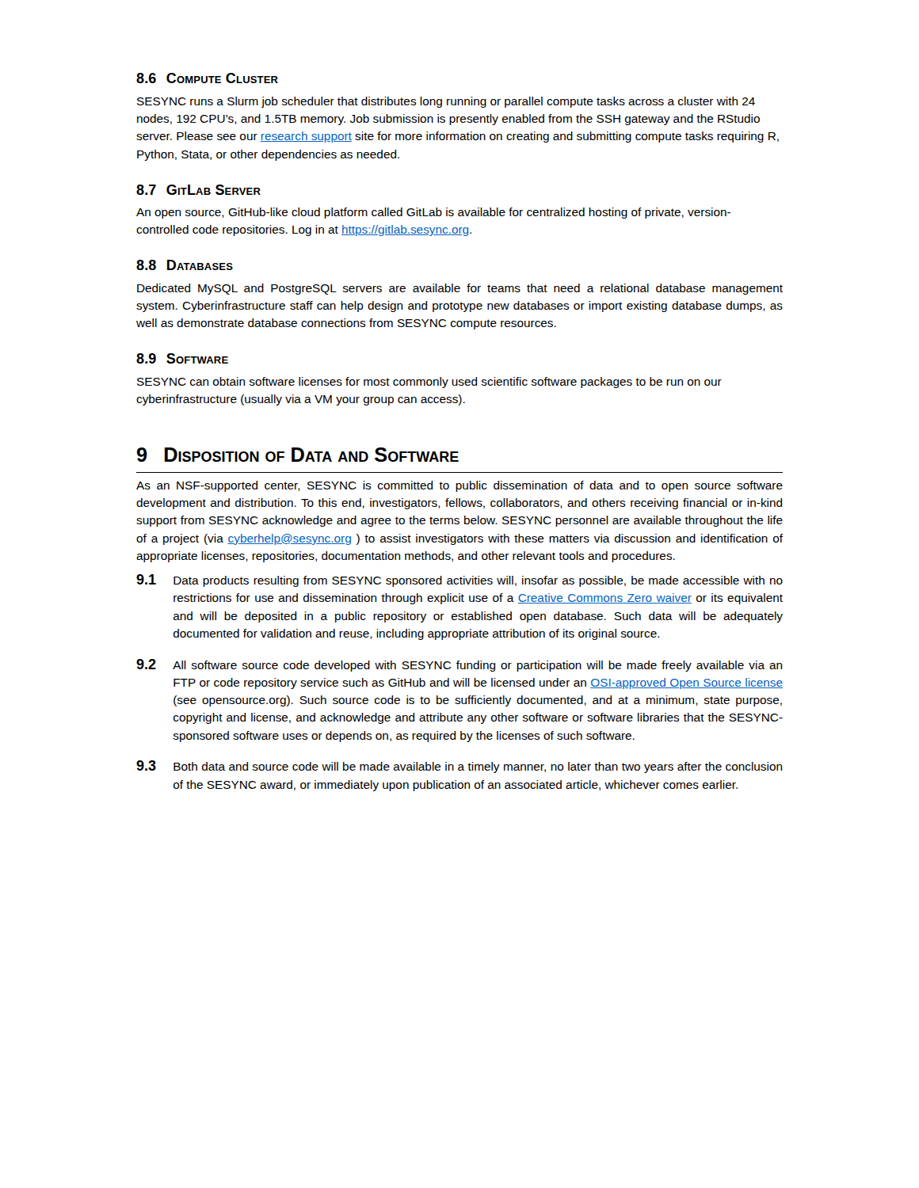8.6 Compute Cluster
SESYNC runs a Slurm job scheduler that distributes long running or parallel compute tasks across a cluster with 24 nodes, 192 CPU’s, and 1.5TB memory. Job submission is presently enabled from the SSH gateway and the RStudio server. Please see our research support site for more information on creating and submitting compute tasks requiring R, Python, Stata, or other dependencies as needed.
8.7 GitLab Server
An open source, GitHub-like cloud platform called GitLab is available for centralized hosting of private, version-controlled code repositories. Log in at https://gitlab.sesync.org.
8.8 Databases
Dedicated MySQL and PostgreSQL servers are available for teams that need a relational database management system. Cyberinfrastructure staff can help design and prototype new databases or import existing database dumps, as well as demonstrate database connections from SESYNC compute resources.
8.9 Software
SESYNC can obtain software licenses for most commonly used scientific software packages to be run on our cyberinfrastructure (usually via a VM your group can access).
9 Disposition of Data and Software
As an NSF-supported center, SESYNC is committed to public dissemination of data and to open source software development and distribution. To this end, investigators, fellows, collaborators, and others receiving financial or in-kind support from SESYNC acknowledge and agree to the terms below. SESYNC personnel are available throughout the life of a project (via cyberhelp@sesync.org ) to assist investigators with these matters via discussion and identification of appropriate licenses, repositories, documentation methods, and other relevant tools and procedures.
9.1
Data products resulting from SESYNC sponsored activities will, insofar as possible, be made accessible with no restrictions for use and dissemination through explicit use of a Creative Commons Zero waiver or its equivalent and will be deposited in a public repository or established open database. Such data will be adequately documented for validation and reuse, including appropriate attribution of its original source.
9.2
All software source code developed with SESYNC funding or participation will be made freely available via an FTP or code repository service such as GitHub and will be licensed under an OSI-approved Open Source license (see opensource.org). Such source code is to be sufficiently documented, and at a minimum, state purpose, copyright and license, and acknowledge and attribute any other software or software libraries that the SESYNC-sponsored software uses or depends on, as required by the licenses of such software.
9.3
Both data and source code will be made available in a timely manner, no later than two years after the conclusion of the SESYNC award, or immediately upon publication of an associated article, whichever comes earlier.